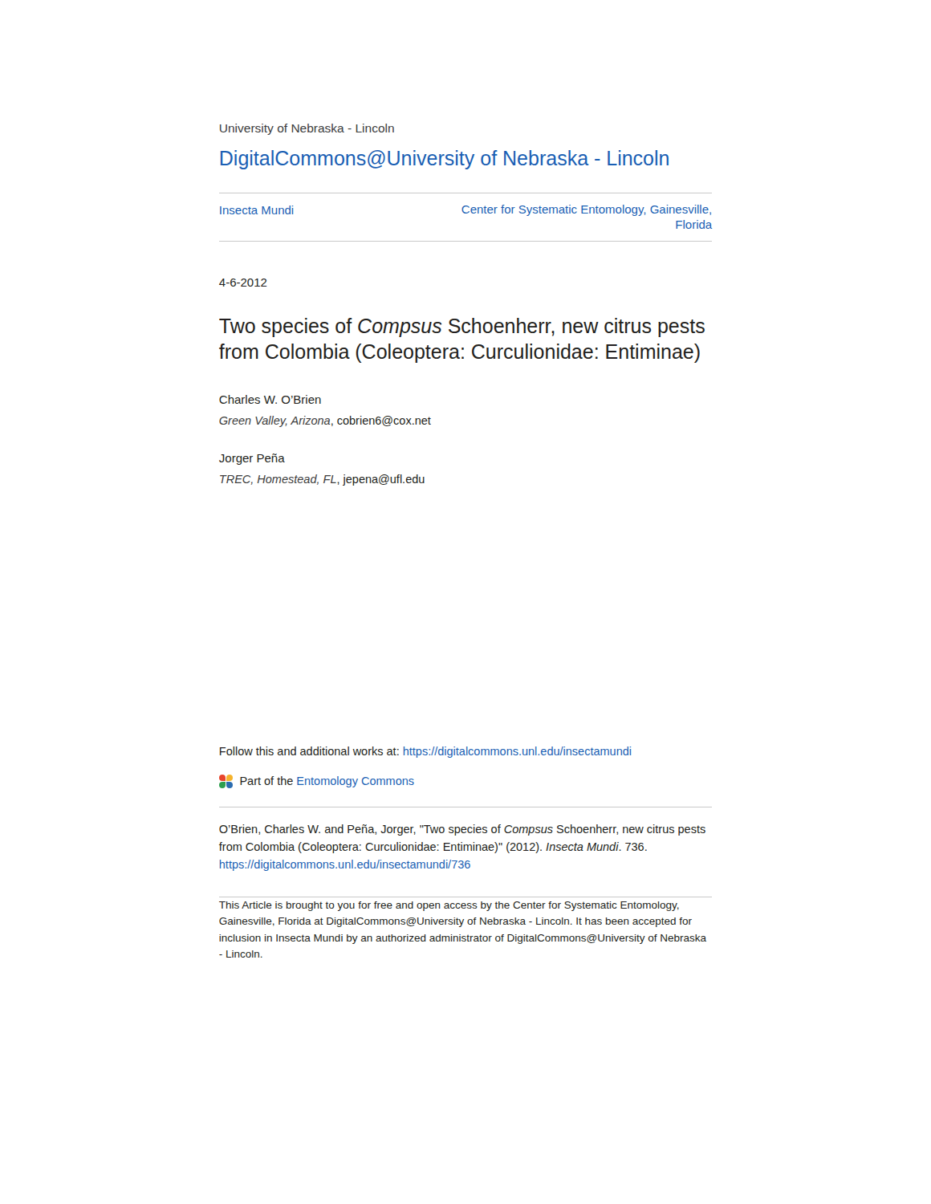University of Nebraska - Lincoln
DigitalCommons@University of Nebraska - Lincoln
Insecta Mundi
Center for Systematic Entomology, Gainesville,
Florida
4-6-2012
Two species of Compsus Schoenherr, new citrus pests from Colombia (Coleoptera: Curculionidae: Entiminae)
Charles W. O’Brien
Green Valley, Arizona, cobrien6@cox.net
Jorger Peña
TREC, Homestead, FL, jepena@ufl.edu
Follow this and additional works at: https://digitalcommons.unl.edu/insectamundi
Part of the Entomology Commons
O’Brien, Charles W. and Peña, Jorger, "Two species of Compsus Schoenherr, new citrus pests from Colombia (Coleoptera: Curculionidae: Entiminae)" (2012). Insecta Mundi. 736.
https://digitalcommons.unl.edu/insectamundi/736
This Article is brought to you for free and open access by the Center for Systematic Entomology, Gainesville, Florida at DigitalCommons@University of Nebraska - Lincoln. It has been accepted for inclusion in Insecta Mundi by an authorized administrator of DigitalCommons@University of Nebraska - Lincoln.